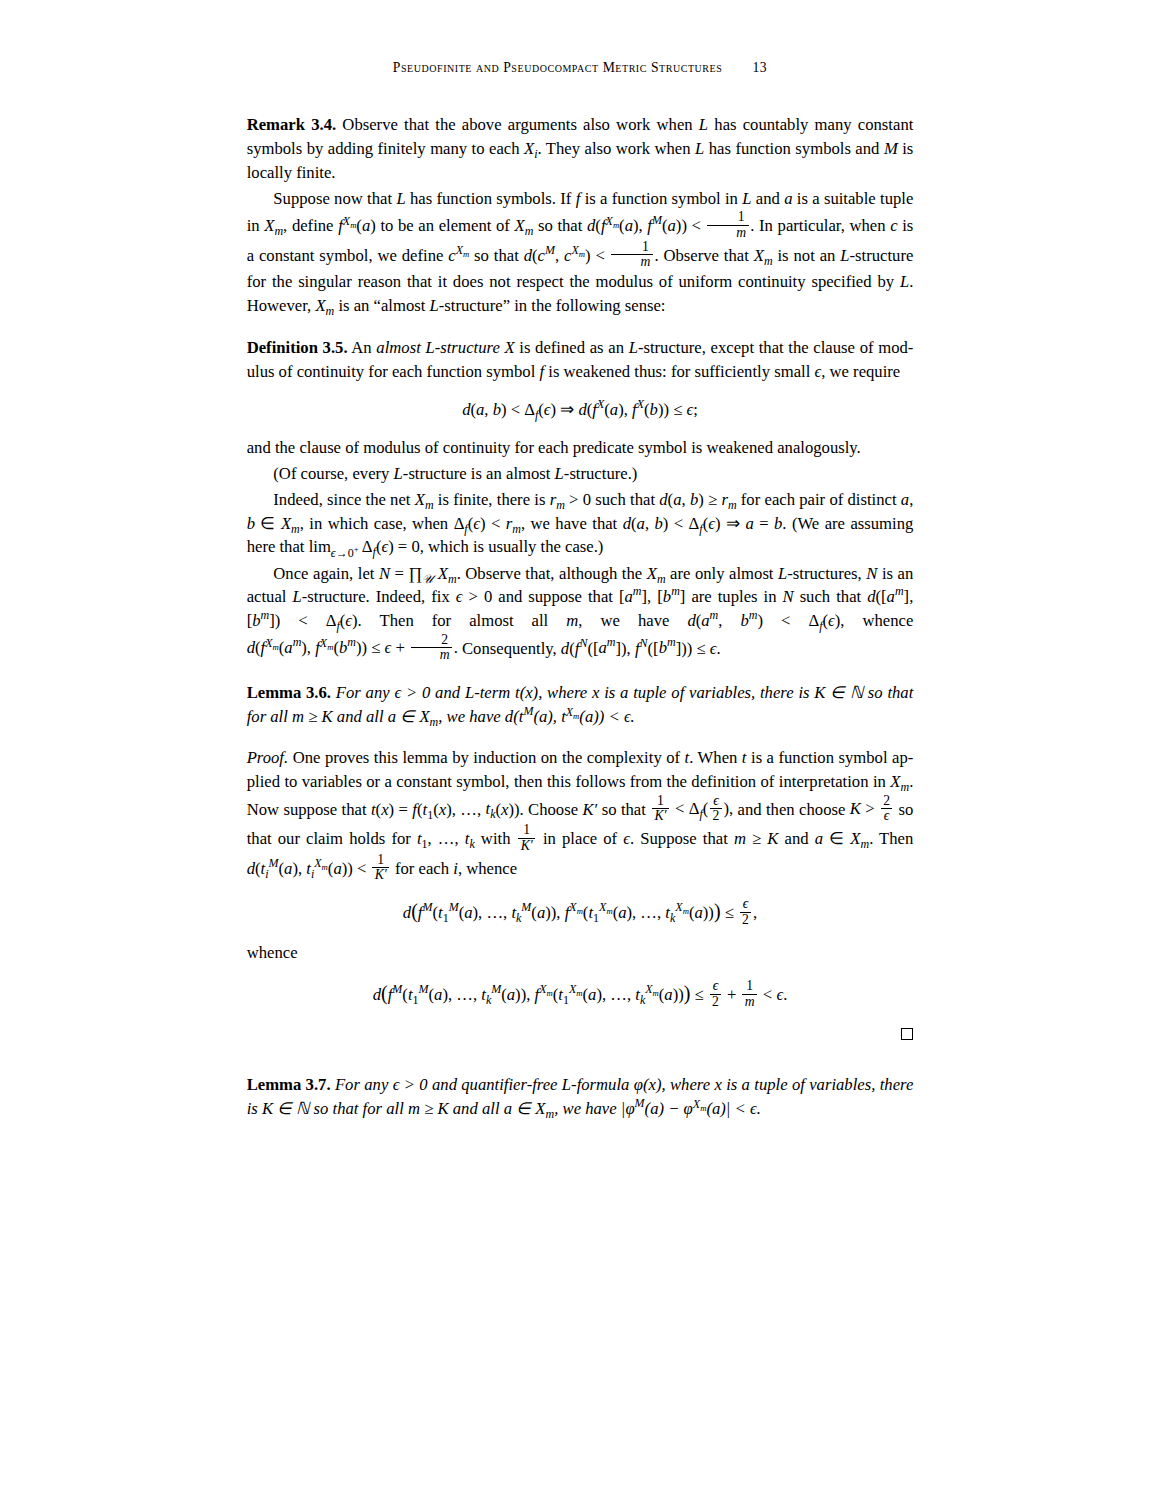Pseudofinite and Pseudocompact Metric Structures 13
Remark 3.4. Observe that the above arguments also work when L has countably many constant symbols by adding finitely many to each Xi. They also work when L has function symbols and M is locally finite.
Suppose now that L has function symbols. If f is a function symbol in L and a is a suitable tuple in Xm, define fXm(a) to be an element of Xm so that d(fXm(a), fM(a)) < 1 m. In particular, when c is a constant symbol, we define cXm so that d(cM, cXm) < 1 m. Observe that Xm is not an L-structure for the singular reason that it does not respect the modulus of uniform continuity specified by L. However, Xm is an “almost L-structure” in the following sense:
Definition 3.5. An almost L-structure X is defined as an L-structure, except that the clause of modulus of continuity for each function symbol f is weakened thus: for sufficiently small ϵ, we require
d(a, b) < Δf(ϵ) ⇒ d(fX(a), fX(b)) ≤ ϵ;
and the clause of modulus of continuity for each predicate symbol is weakened analogously.
(Of course, every L-structure is an almost L-structure.)
Indeed, since the net Xm is finite, there is rm > 0 such that d(a, b) ≥ rm for each pair of distinct a, b ∈ Xm, in which case, when Δf(ϵ) < rm, we have that d(a, b) < Δf(ϵ) ⇒ a = b. (We are assuming here that limϵ→0+ Δf(ϵ) = 0, which is usually the case.)
Once again, let N = ∏𝒰 Xm. Observe that, although the Xm are only almost L-structures, N is an actual L-structure. Indeed, fix ϵ > 0 and suppose that [am], [bm] are tuples in N such that d([am], [bm]) < Δf(ϵ). Then for almost all m, we have d(am, bm) < Δf(ϵ), whence d(fXm(am), fXm(bm)) ≤ ϵ + 2 m. Consequently, d(fN([am]), fN([bm])) ≤ ϵ.
Lemma 3.6. For any ϵ > 0 and L-term t(x), where x is a tuple of variables, there is K ∈ ℕ so that for all m ≥ K and all a ∈ Xm, we have d(tM(a), tXm(a)) < ϵ.
Proof. One proves this lemma by induction on the complexity of t. When t is a function symbol applied to variables or a constant symbol, then this follows from the definition of interpretation in Xm. Now suppose that t(x) = f(t1(x), …, tk(x)). Choose K′ so that 1 K′ < Δf(ϵ 2), and then choose K > 2 ϵ so that our claim holds for t1, …, tk with 1 K′ in place of ϵ. Suppose that m ≥ K and a ∈ Xm. Then d(tiM(a), tiXm(a)) < 1 K′ for each i, whence
d(fM(t1M(a), …, tkM(a)), fXm(t1Xm(a), …, tkXm(a))) ≤ ϵ 2,
whence
d(fM(t1M(a), …, tkM(a)), fXm(t1Xm(a), …, tkXm(a))) ≤ ϵ 2 + 1 m < ϵ.
Lemma 3.7. For any ϵ > 0 and quantifier-free L-formula φ(x), where x is a tuple of variables, there is K ∈ ℕ so that for all m ≥ K and all a ∈ Xm, we have |φM(a) − φXm(a)| < ϵ.